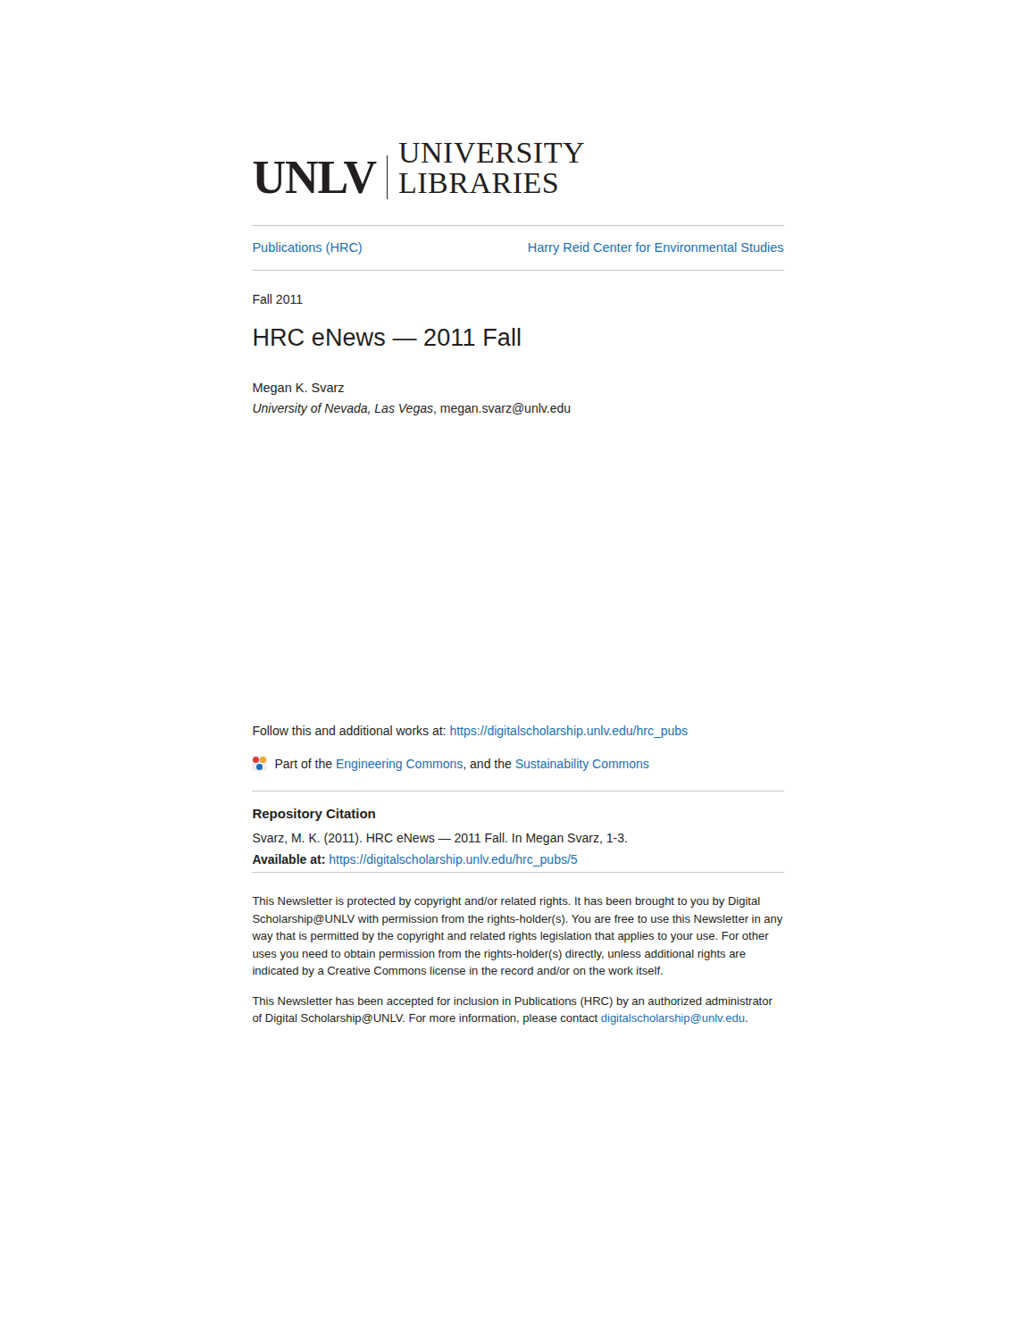UNLV
UNIVERSITY LIBRARIES
Publications (HRC)
Harry Reid Center for Environmental Studies
Fall 2011
HRC eNews — 2011 Fall
Megan K. Svarz
University of Nevada, Las Vegas, megan.svarz@unlv.edu
Follow this and additional works at: https://digitalscholarship.unlv.edu/hrc_pubs
Part of the Engineering Commons, and the Sustainability Commons
Repository Citation
Svarz, M. K. (2011). HRC eNews — 2011 Fall. In Megan Svarz, 1-3.
Available at: https://digitalscholarship.unlv.edu/hrc_pubs/5
This Newsletter is protected by copyright and/or related rights. It has been brought to you by Digital Scholarship@UNLV with permission from the rights-holder(s). You are free to use this Newsletter in any way that is permitted by the copyright and related rights legislation that applies to your use. For other uses you need to obtain permission from the rights-holder(s) directly, unless additional rights are indicated by a Creative Commons license in the record and/or on the work itself.
This Newsletter has been accepted for inclusion in Publications (HRC) by an authorized administrator of Digital Scholarship@UNLV. For more information, please contact digitalscholarship@unlv.edu.